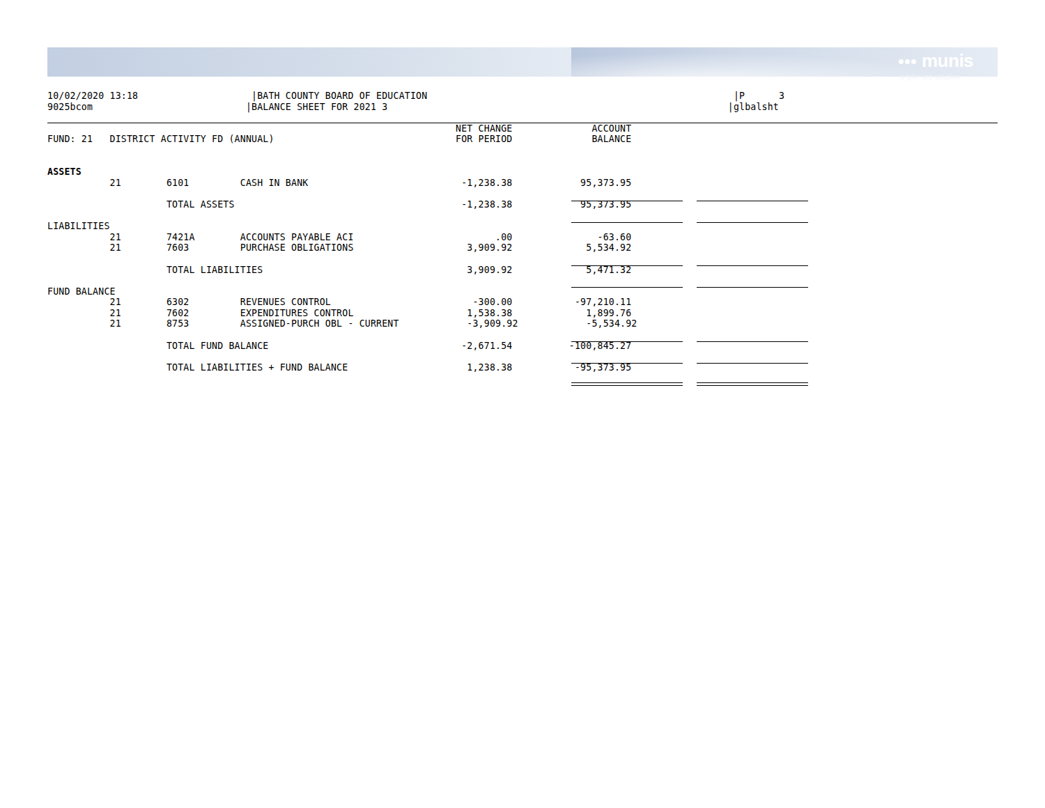munis
a tyler erp solution
10/02/2020 13:18                    |BATH COUNTY BOARD OF EDUCATION                                                      |P      3
9025bcom                           |BALANCE SHEET FOR 2021 3                                                            |glbalsht

                                                                        NET CHANGE              ACCOUNT
FUND: 21   DISTRICT ACTIVITY FD (ANNUAL)                                FOR PERIOD              BALANCE


ASSETS
           21        6101         CASH IN BANK                           -1,238.38            95,373.95

                     TOTAL ASSETS                                        -1,238.38            95,373.95

LIABILITIES
           21        7421A        ACCOUNTS PAYABLE ACI                         .00               -63.60
           21        7603         PURCHASE OBLIGATIONS                    3,909.92             5,534.92

                     TOTAL LIABILITIES                                    3,909.92             5,471.32

FUND BALANCE
           21        6302         REVENUES CONTROL                         -300.00           -97,210.11
           21        7602         EXPENDITURES CONTROL                    1,538.38             1,899.76
           21        8753         ASSIGNED-PURCH OBL - CURRENT            -3,909.92            -5,534.92

                     TOTAL FUND BALANCE                                  -2,671.54          -100,845.27

                     TOTAL LIABILITIES + FUND BALANCE                     1,238.38           -95,373.95